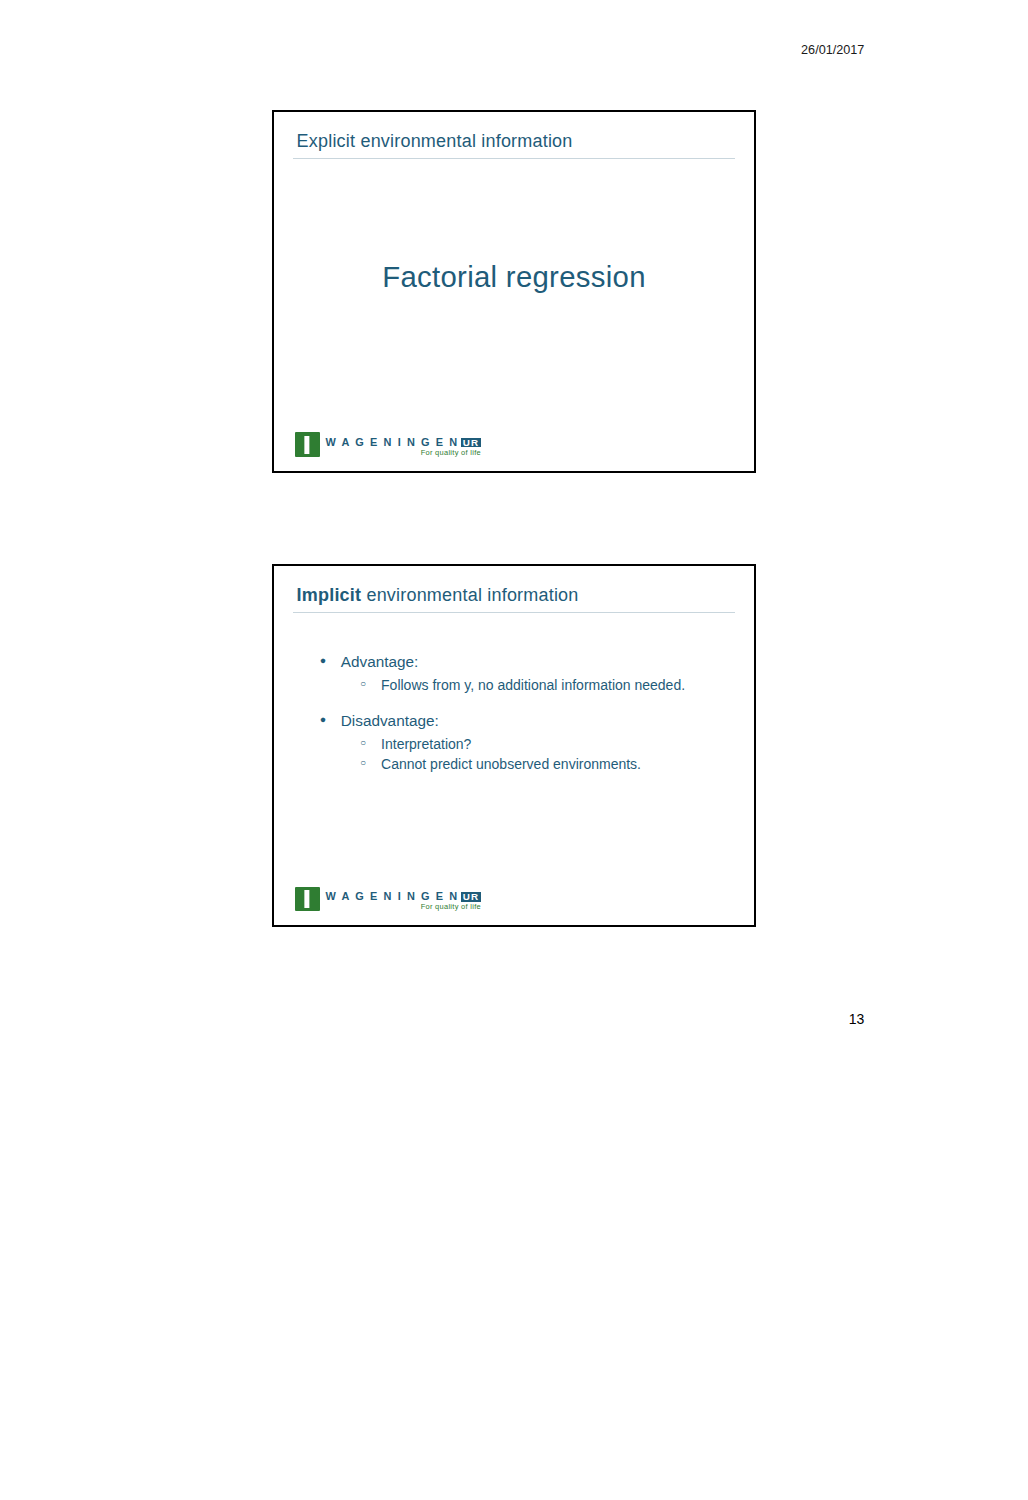26/01/2017
Explicit environmental information
Factorial regression
W A G E N I N G E N UR
For quality of life
Implicit environmental information
Advantage:
Follows from y, no additional information needed.
Disadvantage:
Interpretation?
Cannot predict unobserved environments.
W A G E N I N G E N UR
For quality of life
13